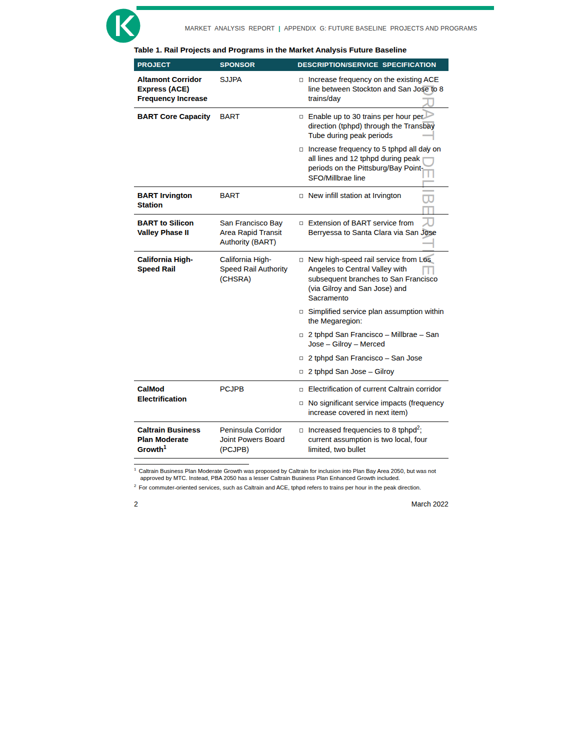MARKET ANALYSIS REPORT | APPENDIX G: FUTURE BASELINE PROJECTS AND PROGRAMS
DRAFT - DELIBERATIVE
Table 1. Rail Projects and Programs in the Market Analysis Future Baseline
| PROJECT | SPONSOR | DESCRIPTION/SERVICE SPECIFICATION |
| --- | --- | --- |
| Altamont Corridor Express (ACE) Frequency Increase | SJJPA | Increase frequency on the existing ACE line between Stockton and San Jose to 8 trains/day |
| BART Core Capacity | BART | Enable up to 30 trains per hour per direction (tphpd) through the Transbay Tube during peak periods Increase frequency to 5 tphpd all day on all lines and 12 tphpd during peak periods on the Pittsburg/Bay Point-SFO/Millbrae line |
| BART Irvington Station | BART | New infill station at Irvington |
| BART to Silicon Valley Phase II | San Francisco Bay Area Rapid Transit Authority (BART) | Extension of BART service from Berryessa to Santa Clara via San Jose |
| California High-Speed Rail | California High-Speed Rail Authority (CHSRA) | New high-speed rail service from Los Angeles to Central Valley with subsequent branches to San Francisco (via Gilroy and San Jose) and Sacramento Simplified service plan assumption within the Megaregion: 2 tphpd San Francisco – Millbrae – San Jose – Gilroy – Merced 2 tphpd San Francisco – San Jose 2 tphpd San Jose – Gilroy |
| CalMod Electrification | PCJPB | Electrification of current Caltrain corridor No significant service impacts (frequency increase covered in next item) |
| Caltrain Business Plan Moderate Growth 1 | Peninsula Corridor Joint Powers Board (PCJPB) | Increased frequencies to 8 tphpd 2 ; current assumption is two local, four limited, two bullet |
1 Caltrain Business Plan Moderate Growth was proposed by Caltrain for inclusion into Plan Bay Area 2050, but was not approved by MTC. Instead, PBA 2050 has a lesser Caltrain Business Plan Enhanced Growth included.
2 For commuter-oriented services, such as Caltrain and ACE, tphpd refers to trains per hour in the peak direction.
2 March 2022